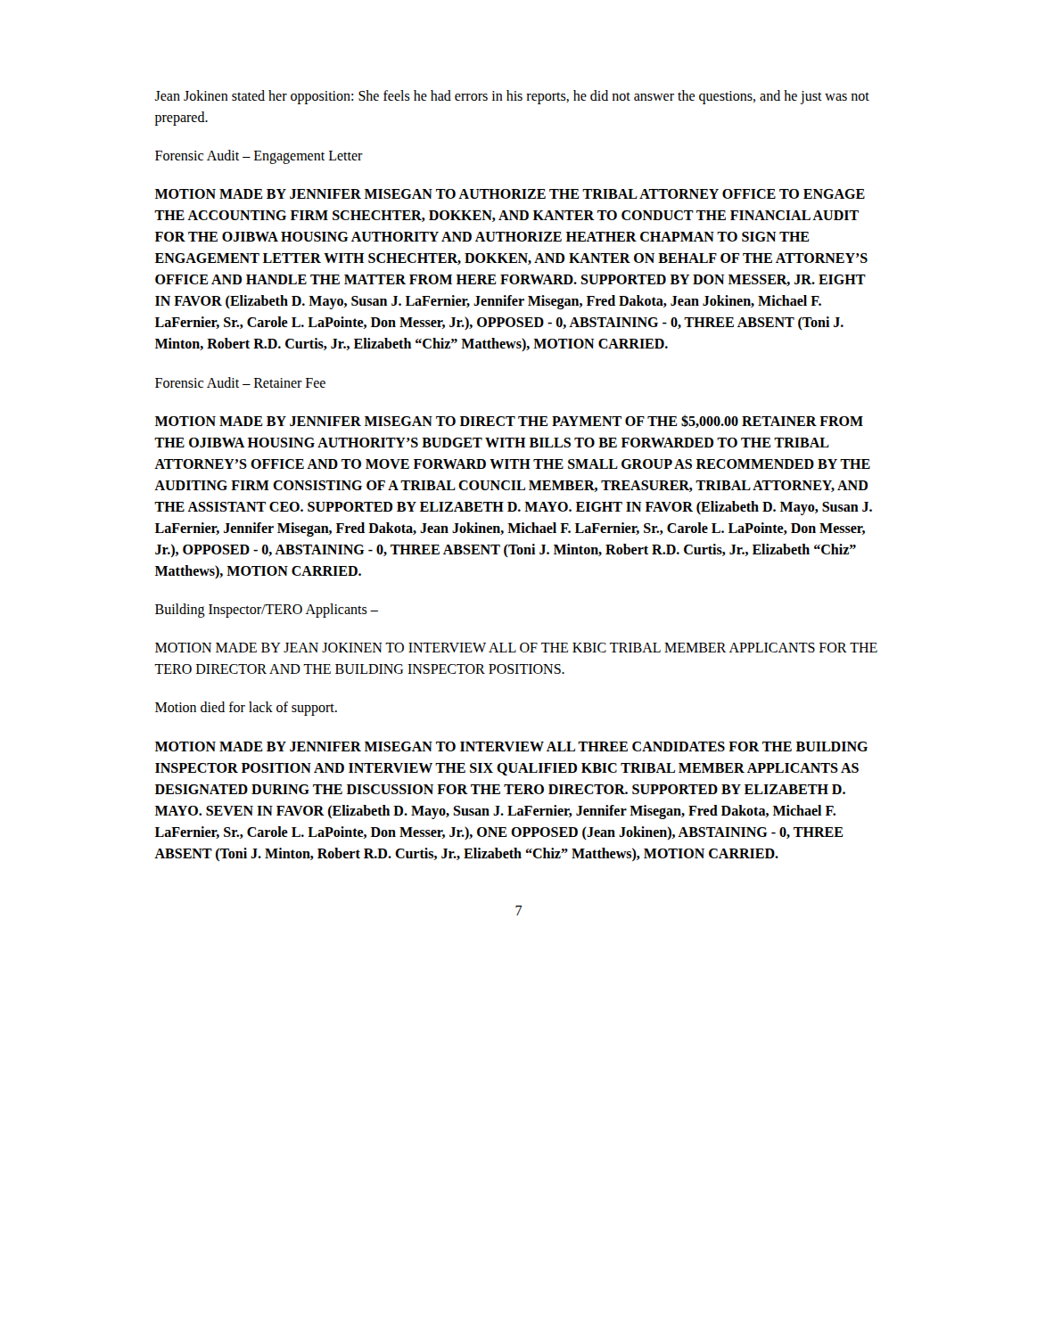Jean Jokinen stated her opposition: She feels he had errors in his reports, he did not answer the questions, and he just was not prepared.
Forensic Audit – Engagement Letter
MOTION MADE BY JENNIFER MISEGAN TO AUTHORIZE THE TRIBAL ATTORNEY OFFICE TO ENGAGE THE ACCOUNTING FIRM SCHECHTER, DOKKEN, AND KANTER TO CONDUCT THE FINANCIAL AUDIT FOR THE OJIBWA HOUSING AUTHORITY AND AUTHORIZE HEATHER CHAPMAN TO SIGN THE ENGAGEMENT LETTER WITH SCHECHTER, DOKKEN, AND KANTER ON BEHALF OF THE ATTORNEY’S OFFICE AND HANDLE THE MATTER FROM HERE FORWARD. SUPPORTED BY DON MESSER, JR. EIGHT IN FAVOR (Elizabeth D. Mayo, Susan J. LaFernier, Jennifer Misegan, Fred Dakota, Jean Jokinen, Michael F. LaFernier, Sr., Carole L. LaPointe, Don Messer, Jr.), OPPOSED - 0, ABSTAINING - 0, THREE ABSENT (Toni J. Minton, Robert R.D. Curtis, Jr., Elizabeth “Chiz” Matthews), MOTION CARRIED.
Forensic Audit – Retainer Fee
MOTION MADE BY JENNIFER MISEGAN TO DIRECT THE PAYMENT OF THE $5,000.00 RETAINER FROM THE OJIBWA HOUSING AUTHORITY’S BUDGET WITH BILLS TO BE FORWARDED TO THE TRIBAL ATTORNEY’S OFFICE AND TO MOVE FORWARD WITH THE SMALL GROUP AS RECOMMENDED BY THE AUDITING FIRM CONSISTING OF A TRIBAL COUNCIL MEMBER, TREASURER, TRIBAL ATTORNEY, AND THE ASSISTANT CEO. SUPPORTED BY ELIZABETH D. MAYO. EIGHT IN FAVOR (Elizabeth D. Mayo, Susan J. LaFernier, Jennifer Misegan, Fred Dakota, Jean Jokinen, Michael F. LaFernier, Sr., Carole L. LaPointe, Don Messer, Jr.), OPPOSED - 0, ABSTAINING - 0, THREE ABSENT (Toni J. Minton, Robert R.D. Curtis, Jr., Elizabeth “Chiz” Matthews), MOTION CARRIED.
Building Inspector/TERO Applicants –
MOTION MADE BY JEAN JOKINEN TO INTERVIEW ALL OF THE KBIC TRIBAL MEMBER APPLICANTS FOR THE TERO DIRECTOR AND THE BUILDING INSPECTOR POSITIONS.
Motion died for lack of support.
MOTION MADE BY JENNIFER MISEGAN TO INTERVIEW ALL THREE CANDIDATES FOR THE BUILDING INSPECTOR POSITION AND INTERVIEW THE SIX QUALIFIED KBIC TRIBAL MEMBER APPLICANTS AS DESIGNATED DURING THE DISCUSSION FOR THE TERO DIRECTOR. SUPPORTED BY ELIZABETH D. MAYO. SEVEN IN FAVOR (Elizabeth D. Mayo, Susan J. LaFernier, Jennifer Misegan, Fred Dakota, Michael F. LaFernier, Sr., Carole L. LaPointe, Don Messer, Jr.), ONE OPPOSED (Jean Jokinen), ABSTAINING - 0, THREE ABSENT (Toni J. Minton, Robert R.D. Curtis, Jr., Elizabeth “Chiz” Matthews), MOTION CARRIED.
7